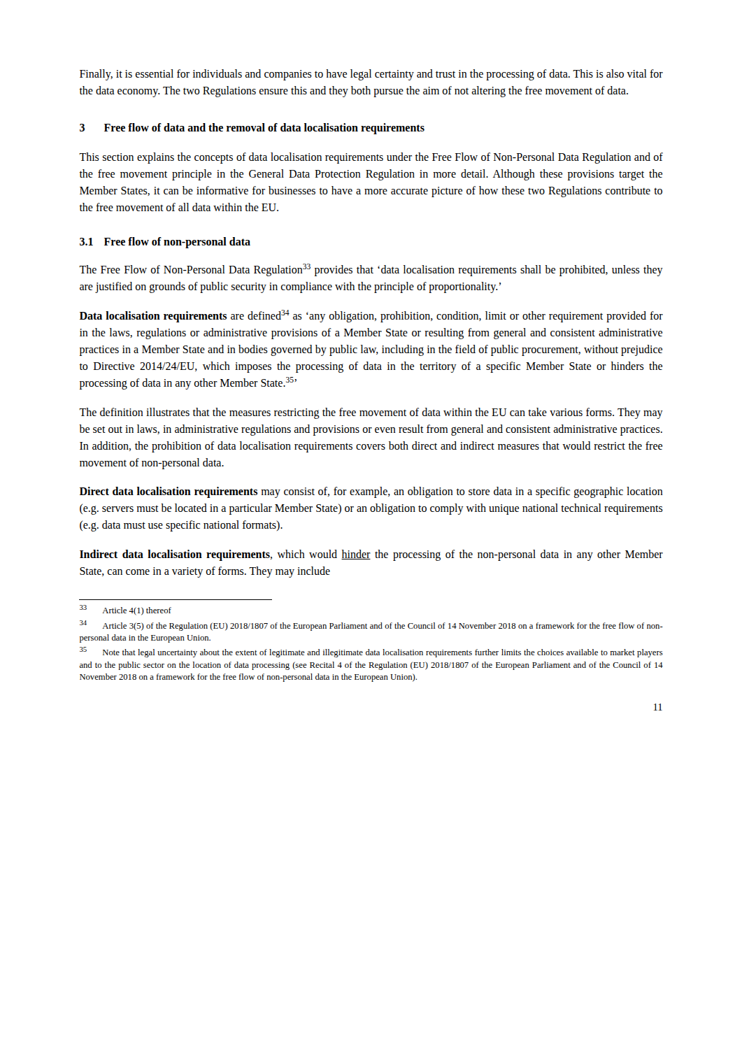Finally, it is essential for individuals and companies to have legal certainty and trust in the processing of data. This is also vital for the data economy. The two Regulations ensure this and they both pursue the aim of not altering the free movement of data.
3 Free flow of data and the removal of data localisation requirements
This section explains the concepts of data localisation requirements under the Free Flow of Non-Personal Data Regulation and of the free movement principle in the General Data Protection Regulation in more detail. Although these provisions target the Member States, it can be informative for businesses to have a more accurate picture of how these two Regulations contribute to the free movement of all data within the EU.
3.1 Free flow of non-personal data
The Free Flow of Non-Personal Data Regulation33 provides that ‘data localisation requirements shall be prohibited, unless they are justified on grounds of public security in compliance with the principle of proportionality.’
Data localisation requirements are defined34 as ‘any obligation, prohibition, condition, limit or other requirement provided for in the laws, regulations or administrative provisions of a Member State or resulting from general and consistent administrative practices in a Member State and in bodies governed by public law, including in the field of public procurement, without prejudice to Directive 2014/24/EU, which imposes the processing of data in the territory of a specific Member State or hinders the processing of data in any other Member State.35’
The definition illustrates that the measures restricting the free movement of data within the EU can take various forms. They may be set out in laws, in administrative regulations and provisions or even result from general and consistent administrative practices. In addition, the prohibition of data localisation requirements covers both direct and indirect measures that would restrict the free movement of non-personal data.
Direct data localisation requirements may consist of, for example, an obligation to store data in a specific geographic location (e.g. servers must be located in a particular Member State) or an obligation to comply with unique national technical requirements (e.g. data must use specific national formats).
Indirect data localisation requirements, which would hinder the processing of the non-personal data in any other Member State, can come in a variety of forms. They may include
33 Article 4(1) thereof
34 Article 3(5) of the Regulation (EU) 2018/1807 of the European Parliament and of the Council of 14 November 2018 on a framework for the free flow of non-personal data in the European Union.
35 Note that legal uncertainty about the extent of legitimate and illegitimate data localisation requirements further limits the choices available to market players and to the public sector on the location of data processing (see Recital 4 of the Regulation (EU) 2018/1807 of the European Parliament and of the Council of 14 November 2018 on a framework for the free flow of non-personal data in the European Union).
11